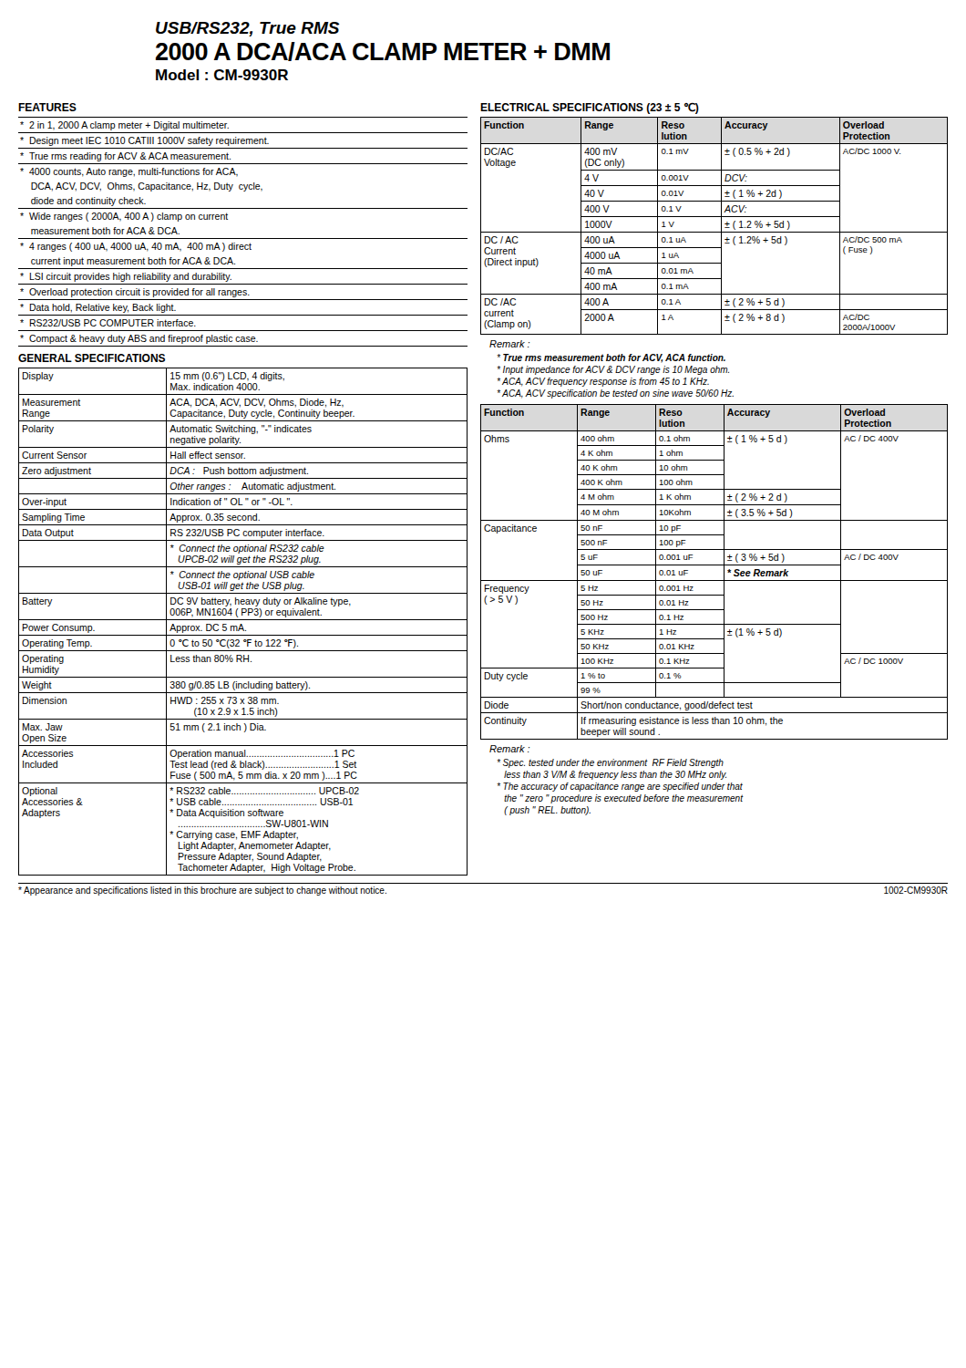USB/RS232, True RMS
2000 A DCA/ACA CLAMP METER + DMM
Model : CM-9930R
FEATURES
| * 2 in 1, 2000 A clamp meter + Digital multimeter. |
| * Design meet IEC 1010 CATIII 1000V safety requirement. |
| * True rms reading for ACV & ACA measurement. |
| * 4000 counts, Auto range, multi-functions for ACA, |
| DCA, ACV, DCV, Ohms, Capacitance, Hz, Duty cycle, |
| diode and continuity check. |
| * Wide ranges ( 2000A, 400 A ) clamp on current |
| measurement both for ACA & DCA. |
| * 4 ranges ( 400 uA, 4000 uA, 40 mA, 400 mA ) direct |
| current input measurement both for ACA & DCA. |
| * LSI circuit provides high reliability and durability. |
| * Overload protection circuit is provided for all ranges. |
| * Data hold, Relative key, Back light. |
| * RS232/USB PC COMPUTER interface. |
| * Compact & heavy duty ABS and fireproof plastic case. |
GENERAL SPECIFICATIONS
| Display | 15 mm (0.6") LCD, 4 digits, Max. indication 4000. |
| Measurement Range | ACA, DCA, ACV, DCV, Ohms, Diode, Hz, Capacitance, Duty cycle, Continuity beeper. |
| Polarity | Automatic Switching, "-" indicates negative polarity. |
| Current Sensor | Hall effect sensor. |
| Zero adjustment | DCA : Push bottom adjustment. |
| | Other ranges : Automatic adjustment. |
| Over-input | Indication of " OL " or " -OL ". |
| Sampling Time | Approx. 0.35 second. |
| Data Output | RS 232/USB PC computer interface. |
| | * Connect the optional RS232 cable UPCB-02 will get the RS232 plug. |
| | * Connect the optional USB cable USB-01 will get the USB plug. |
| Battery | DC 9V battery, heavy duty or Alkaline type, 006P, MN1604 ( PP3) or equivalent. |
| Power Consump. | Approx. DC 5 mA. |
| Operating Temp. | 0 ℃ to 50 ℃(32 ℉ to 122 ℉). |
| Operating Humidity | Less than 80% RH. |
| Weight | 380 g/0.85 LB (including battery). |
| Dimension | HWD : 255 x 73 x 38 mm. (10 x 2.9 x 1.5 inch) |
| Max. Jaw Open Size | 51 mm ( 2.1 inch ) Dia. |
| Accessories Included | Operation manual.................................1 PC Test lead (red & black)..........................1 Set Fuse ( 500 mA, 5 mm dia. x 20 mm )....1 PC |
| Optional Accessories & Adapters | * RS232 cable................................ UPCB-02 * USB cable.................................... USB-01 * Data Acquisition software .................................SW-U801-WIN * Carrying case, EMF Adapter, Light Adapter, Anemometer Adapter, Pressure Adapter, Sound Adapter, Tachometer Adapter, High Voltage Probe. |
ELECTRICAL SPECIFICATIONS (23 ± 5 ℃)
| Function | Range | Reso lution | Accuracy | Overload Protection |
| DC/AC Voltage | 400 mV (DC only) | 0.1 mV | ± ( 0.5 % + 2d ) | AC/DC 1000 V. |
| 4 V | 0.001V | DCV: |
| 40 V | 0.01V | ± ( 1 % + 2d ) |
| 400 V | 0.1 V | ACV: |
| 1000V | 1 V | ± ( 1.2 % + 5d ) |
| DC / AC Current (Direct input) | 400 uA | 0.1 uA | ± ( 1.2% + 5d ) | AC/DC 500 mA ( Fuse ) |
| 4000 uA | 1 uA |
| 40 mA | 0.01 mA |
| 400 mA | 0.1 mA |
| DC /AC current (Clamp on) | 400 A | 0.1 A | ± ( 2 % + 5 d ) | |
| 2000 A | 1 A | ± ( 2 % + 8 d ) | AC/DC 2000A/1000V |
Remark :
* True rms measurement both for ACV, ACA function.
* Input impedance for ACV & DCV range is 10 Mega ohm.
* ACA, ACV frequency response is from 45 to 1 KHz.
* ACA, ACV specification be tested on sine wave 50/60 Hz.
| Function | Range | Reso lution | Accuracy | Overload Protection |
| Ohms | 400 ohm | 0.1 ohm | ± ( 1 % + 5 d ) | AC / DC 400V |
| 4 K ohm | 1 ohm |
| 40 K ohm | 10 ohm |
| 400 K ohm | 100 ohm |
| 4 M ohm | 1 K ohm | ± ( 2 % + 2 d ) |
| 40 M ohm | 10Kohm | ± ( 3.5 % + 5d ) |
| Capacitance | 50 nF | 10 pF | | |
| 500 nF | 100 pF |
| 5 uF | 0.001 uF | ± ( 3 % + 5d ) | AC / DC 400V |
| 50 uF | 0.01 uF | * See Remark |
| Frequency ( > 5 V ) | 5 Hz | 0.001 Hz | | |
| 50 Hz | 0.01 Hz |
| 500 Hz | 0.1 Hz |
| 5 KHz | 1 Hz | ± (1 % + 5 d) |
| 50 KHz | 0.01 KHz |
| 100 KHz | 0.1 KHz | AC / DC 1000V |
| Duty cycle | 1 % to | 0.1 % |
| 99 % | | |
| Diode | Short/non conductance, good/defect test |
| Continuity | If rmeasuring esistance is less than 10 ohm, the beeper will sound . |
Remark :
* Spec. tested under the environment RF Field Strength
less than 3 V/M & frequency less than the 30 MHz only.
* The accuracy of capacitance range are specified under that
the " zero " procedure is executed before the measurement
( push " REL. button).
* Appearance and specifications listed in this brochure are subject to change without notice. 1002-CM9930R